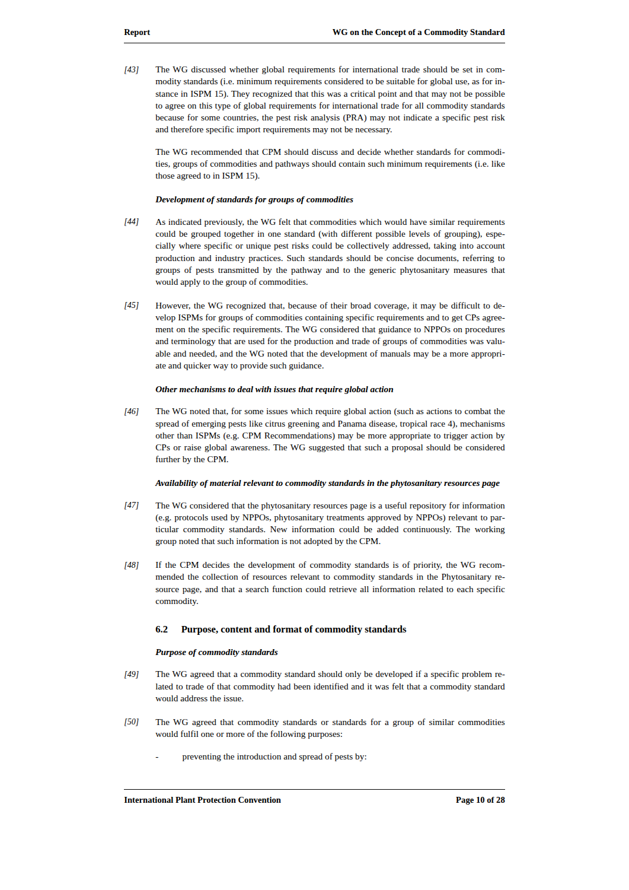Report
WG on the Concept of a Commodity Standard
[43]
The WG discussed whether global requirements for international trade should be set in commodity standards (i.e. minimum requirements considered to be suitable for global use, as for instance in ISPM 15). They recognized that this was a critical point and that may not be possible to agree on this type of global requirements for international trade for all commodity standards because for some countries, the pest risk analysis (PRA) may not indicate a specific pest risk and therefore specific import requirements may not be necessary.
The WG recommended that CPM should discuss and decide whether standards for commodities, groups of commodities and pathways should contain such minimum requirements (i.e. like those agreed to in ISPM 15).
Development of standards for groups of commodities
[44]
As indicated previously, the WG felt that commodities which would have similar requirements could be grouped together in one standard (with different possible levels of grouping), especially where specific or unique pest risks could be collectively addressed, taking into account production and industry practices. Such standards should be concise documents, referring to groups of pests transmitted by the pathway and to the generic phytosanitary measures that would apply to the group of commodities.
[45]
However, the WG recognized that, because of their broad coverage, it may be difficult to develop ISPMs for groups of commodities containing specific requirements and to get CPs agreement on the specific requirements. The WG considered that guidance to NPPOs on procedures and terminology that are used for the production and trade of groups of commodities was valuable and needed, and the WG noted that the development of manuals may be a more appropriate and quicker way to provide such guidance.
Other mechanisms to deal with issues that require global action
[46]
The WG noted that, for some issues which require global action (such as actions to combat the spread of emerging pests like citrus greening and Panama disease, tropical race 4), mechanisms other than ISPMs (e.g. CPM Recommendations) may be more appropriate to trigger action by CPs or raise global awareness. The WG suggested that such a proposal should be considered further by the CPM.
Availability of material relevant to commodity standards in the phytosanitary resources page
[47]
The WG considered that the phytosanitary resources page is a useful repository for information (e.g. protocols used by NPPOs, phytosanitary treatments approved by NPPOs) relevant to particular commodity standards. New information could be added continuously. The working group noted that such information is not adopted by the CPM.
[48]
If the CPM decides the development of commodity standards is of priority, the WG recommended the collection of resources relevant to commodity standards in the Phytosanitary resource page, and that a search function could retrieve all information related to each specific commodity.
6.2
Purpose, content and format of commodity standards
Purpose of commodity standards
[49]
The WG agreed that a commodity standard should only be developed if a specific problem related to trade of that commodity had been identified and it was felt that a commodity standard would address the issue.
[50]
The WG agreed that commodity standards or standards for a group of similar commodities would fulfil one or more of the following purposes:
preventing the introduction and spread of pests by:
International Plant Protection Convention
Page 10 of 28